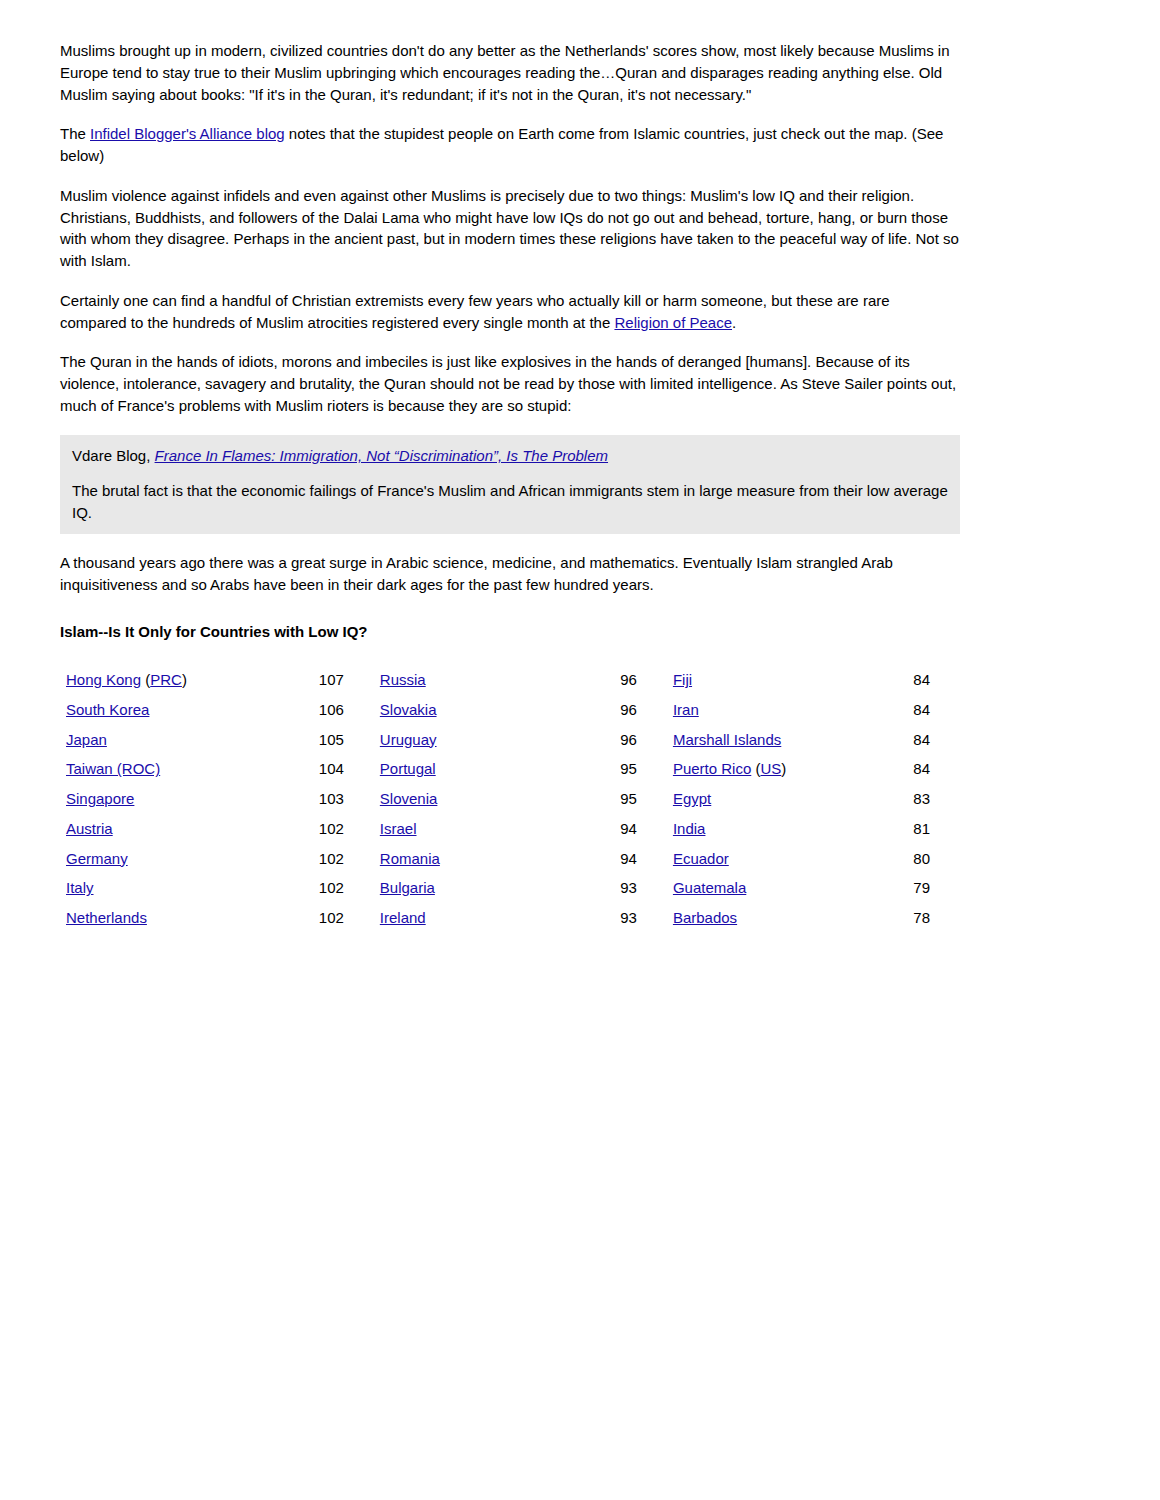Muslims brought up in modern, civilized countries don't do any better as the Netherlands' scores show, most likely because Muslims in Europe tend to stay true to their Muslim upbringing which encourages reading the…Quran and disparages reading anything else. Old Muslim saying about books: "If it's in the Quran, it's redundant; if it's not in the Quran, it's not necessary."
The Infidel Blogger's Alliance blog notes that the stupidest people on Earth come from Islamic countries, just check out the map. (See below)
Muslim violence against infidels and even against other Muslims is precisely due to two things: Muslim's low IQ and their religion. Christians, Buddhists, and followers of the Dalai Lama who might have low IQs do not go out and behead, torture, hang, or burn those with whom they disagree. Perhaps in the ancient past, but in modern times these religions have taken to the peaceful way of life. Not so with Islam.
Certainly one can find a handful of Christian extremists every few years who actually kill or harm someone, but these are rare compared to the hundreds of Muslim atrocities registered every single month at the Religion of Peace.
The Quran in the hands of idiots, morons and imbeciles is just like explosives in the hands of deranged [humans]. Because of its violence, intolerance, savagery and brutality, the Quran should not be read by those with limited intelligence. As Steve Sailer points out, much of France's problems with Muslim rioters is because they are so stupid:
Vdare Blog, France In Flames: Immigration, Not “Discrimination”, Is The Problem
The brutal fact is that the economic failings of France's Muslim and African immigrants stem in large measure from their low average IQ.
A thousand years ago there was a great surge in Arabic science, medicine, and mathematics. Eventually Islam strangled Arab inquisitiveness and so Arabs have been in their dark ages for the past few hundred years.
Islam--Is It Only for Countries with Low IQ?
| Hong Kong ( PRC ) | 107 | Russia | 96 | Fiji | 84 |
| South Korea | 106 | Slovakia | 96 | Iran | 84 |
| Japan | 105 | Uruguay | 96 | Marshall Islands | 84 |
| Taiwan (ROC) | 104 | Portugal | 95 | Puerto Rico ( US ) | 84 |
| Singapore | 103 | Slovenia | 95 | Egypt | 83 |
| Austria | 102 | Israel | 94 | India | 81 |
| Germany | 102 | Romania | 94 | Ecuador | 80 |
| Italy | 102 | Bulgaria | 93 | Guatemala | 79 |
| Netherlands | 102 | Ireland | 93 | Barbados | 78 |